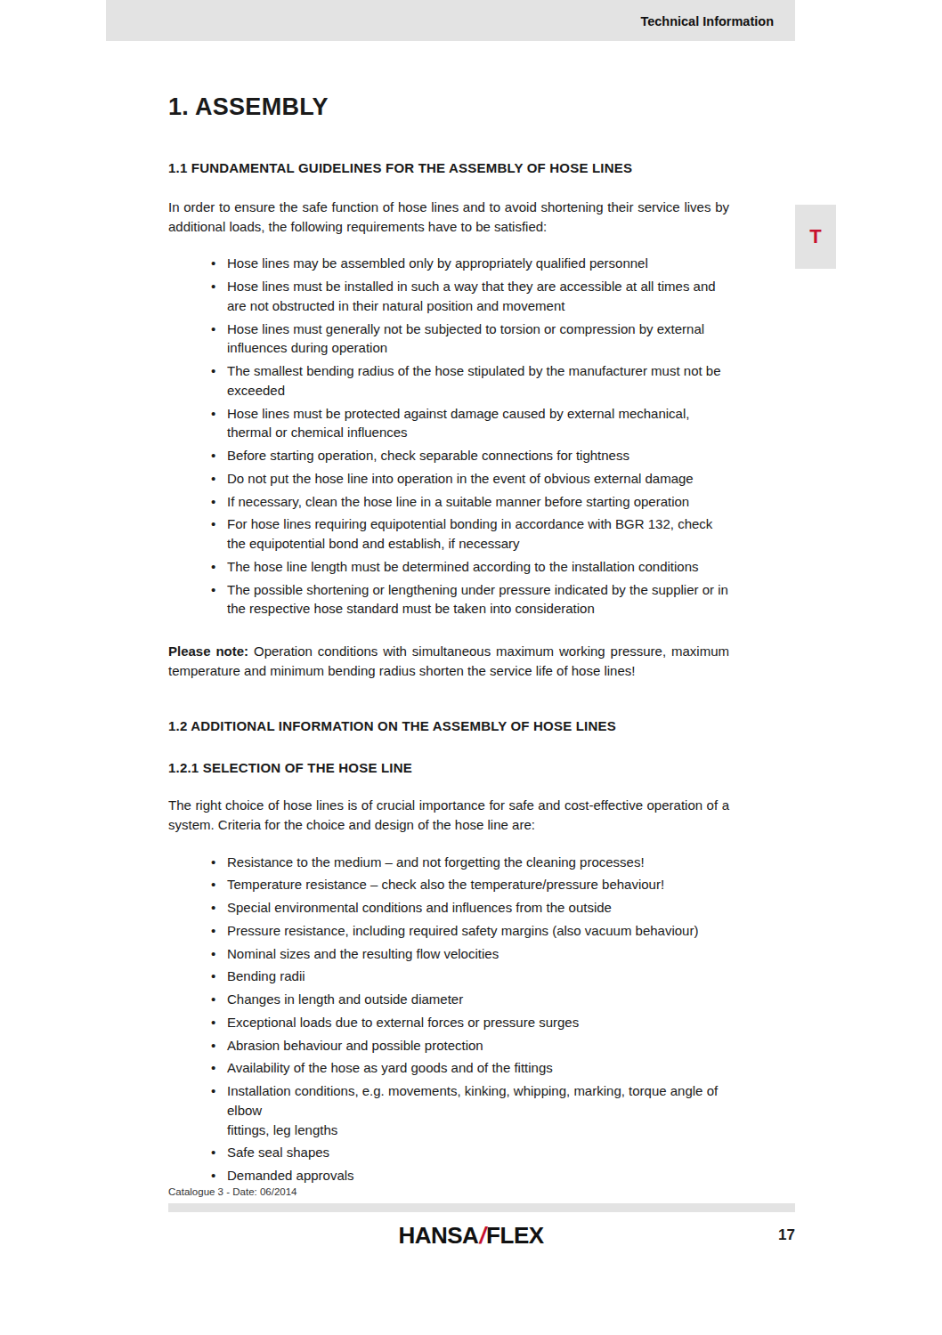Technical Information
T
1. ASSEMBLY
1.1 FUNDAMENTAL GUIDELINES FOR THE ASSEMBLY OF HOSE LINES
In order to ensure the safe function of hose lines and to avoid shortening their service lives by additional loads, the following requirements have to be satisfied:
Hose lines may be assembled only by appropriately qualified personnel
Hose lines must be installed in such a way that they are accessible at all times and are not obstructed in their natural position and movement
Hose lines must generally not be subjected to torsion or compression by external influences during operation
The smallest bending radius of the hose stipulated by the manufacturer must not be exceeded
Hose lines must be protected against damage caused by external mechanical, thermal or chemical influences
Before starting operation, check separable connections for tightness
Do not put the hose line into operation in the event of obvious external damage
If necessary, clean the hose line in a suitable manner before starting operation
For hose lines requiring equipotential bonding in accordance with BGR 132, check the equipotential bond and establish, if necessary
The hose line length must be determined according to the installation conditions
The possible shortening or lengthening under pressure indicated by the supplier or in the respective hose standard must be taken into consideration
Please note: Operation conditions with simultaneous maximum working pressure, maximum temperature and minimum bending radius shorten the service life of hose lines!
1.2 ADDITIONAL INFORMATION ON THE ASSEMBLY OF HOSE LINES
1.2.1 SELECTION OF THE HOSE LINE
The right choice of hose lines is of crucial importance for safe and cost-effective operation of a system. Criteria for the choice and design of the hose line are:
Resistance to the medium – and not forgetting the cleaning processes!
Temperature resistance – check also the temperature/pressure behaviour!
Special environmental conditions and influences from the outside
Pressure resistance, including required safety margins (also vacuum behaviour)
Nominal sizes and the resulting flow velocities
Bending radii
Changes in length and outside diameter
Exceptional loads due to external forces or pressure surges
Abrasion behaviour and possible protection
Availability of the hose as yard goods and of the fittings
Installation conditions, e.g. movements, kinking, whipping, marking, torque angle of elbowfittings, leg lengths
Safe seal shapes
Demanded approvals
Catalogue 3 - Date: 06/2014
HANSA/FLEX
17